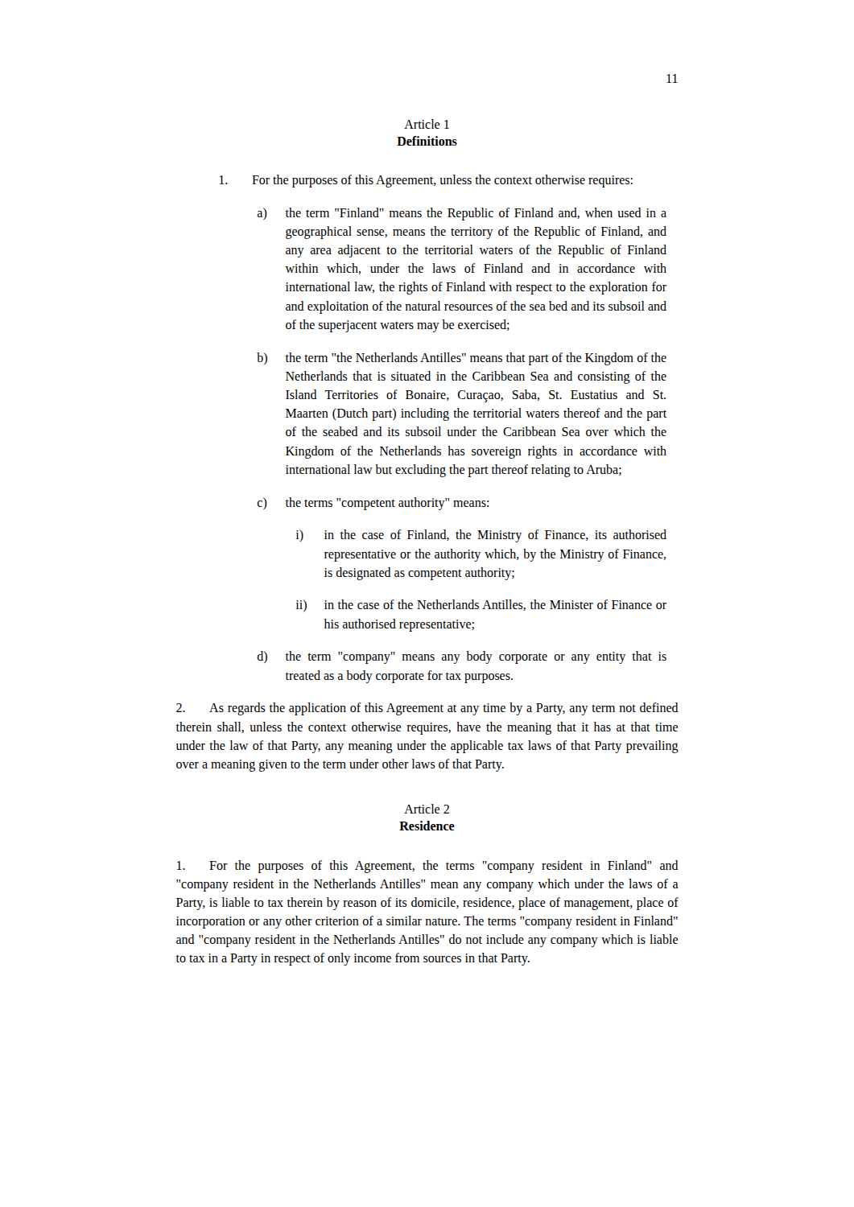11
Article 1Definitions
1.
For the purposes of this Agreement, unless the context otherwise requires:
a)
the term "Finland" means the Republic of Finland and, when used in a geographical sense, means the territory of the Republic of Finland, and any area adjacent to the territorial waters of the Republic of Finland within which, under the laws of Finland and in accordance with international law, the rights of Finland with respect to the exploration for and exploitation of the natural resources of the sea bed and its subsoil and of the superjacent waters may be exercised;
b)
the term "the Netherlands Antilles" means that part of the Kingdom of the Netherlands that is situated in the Caribbean Sea and consisting of the Island Territories of Bonaire, Curaçao, Saba, St. Eustatius and St. Maarten (Dutch part) including the territorial waters thereof and the part of the seabed and its subsoil under the Caribbean Sea over which the Kingdom of the Netherlands has sovereign rights in accordance with international law but excluding the part thereof relating to Aruba;
c)
the terms "competent authority" means:
i)
in the case of Finland, the Ministry of Finance, its authorised representative or the authority which, by the Ministry of Finance, is designated as competent authority;
ii)
in the case of the Netherlands Antilles, the Minister of Finance or his authorised representative;
d)
the term "company" means any body corporate or any entity that is treated as a body corporate for tax purposes.
2. As regards the application of this Agreement at any time by a Party, any term not defined therein shall, unless the context otherwise requires, have the meaning that it has at that time under the law of that Party, any meaning under the applicable tax laws of that Party prevailing over a meaning given to the term under other laws of that Party.
Article 2Residence
1. For the purposes of this Agreement, the terms "company resident in Finland" and "company resident in the Netherlands Antilles" mean any company which under the laws of a Party, is liable to tax therein by reason of its domicile, residence, place of management, place of incorporation or any other criterion of a similar nature. The terms "company resident in Finland" and "company resident in the Netherlands Antilles" do not include any company which is liable to tax in a Party in respect of only income from sources in that Party.